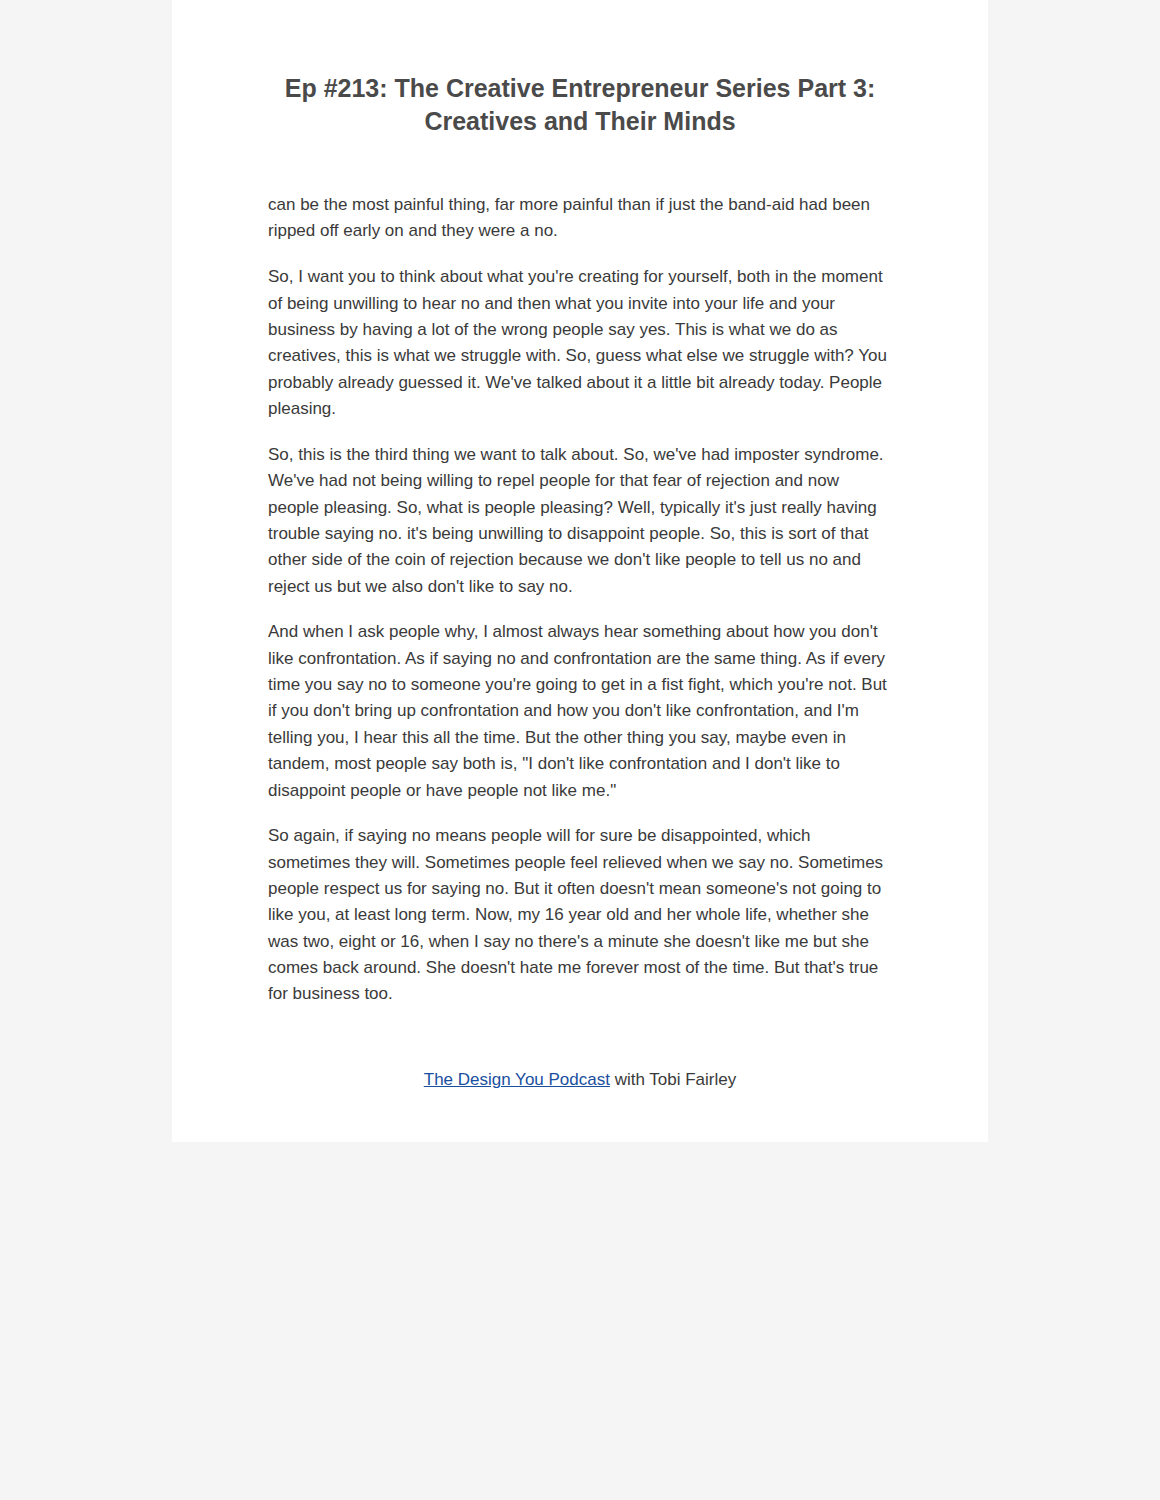Ep #213: The Creative Entrepreneur Series Part 3:
Creatives and Their Minds
can be the most painful thing, far more painful than if just the band-aid had been ripped off early on and they were a no.
So, I want you to think about what you're creating for yourself, both in the moment of being unwilling to hear no and then what you invite into your life and your business by having a lot of the wrong people say yes. This is what we do as creatives, this is what we struggle with. So, guess what else we struggle with? You probably already guessed it. We've talked about it a little bit already today. People pleasing.
So, this is the third thing we want to talk about. So, we've had imposter syndrome. We've had not being willing to repel people for that fear of rejection and now people pleasing. So, what is people pleasing? Well, typically it's just really having trouble saying no. it's being unwilling to disappoint people. So, this is sort of that other side of the coin of rejection because we don't like people to tell us no and reject us but we also don't like to say no.
And when I ask people why, I almost always hear something about how you don't like confrontation. As if saying no and confrontation are the same thing. As if every time you say no to someone you're going to get in a fist fight, which you're not. But if you don't bring up confrontation and how you don't like confrontation, and I'm telling you, I hear this all the time. But the other thing you say, maybe even in tandem, most people say both is, "I don't like confrontation and I don't like to disappoint people or have people not like me."
So again, if saying no means people will for sure be disappointed, which sometimes they will. Sometimes people feel relieved when we say no. Sometimes people respect us for saying no. But it often doesn't mean someone's not going to like you, at least long term. Now, my 16 year old and her whole life, whether she was two, eight or 16, when I say no there's a minute she doesn't like me but she comes back around. She doesn't hate me forever most of the time. But that's true for business too.
The Design You Podcast with Tobi Fairley